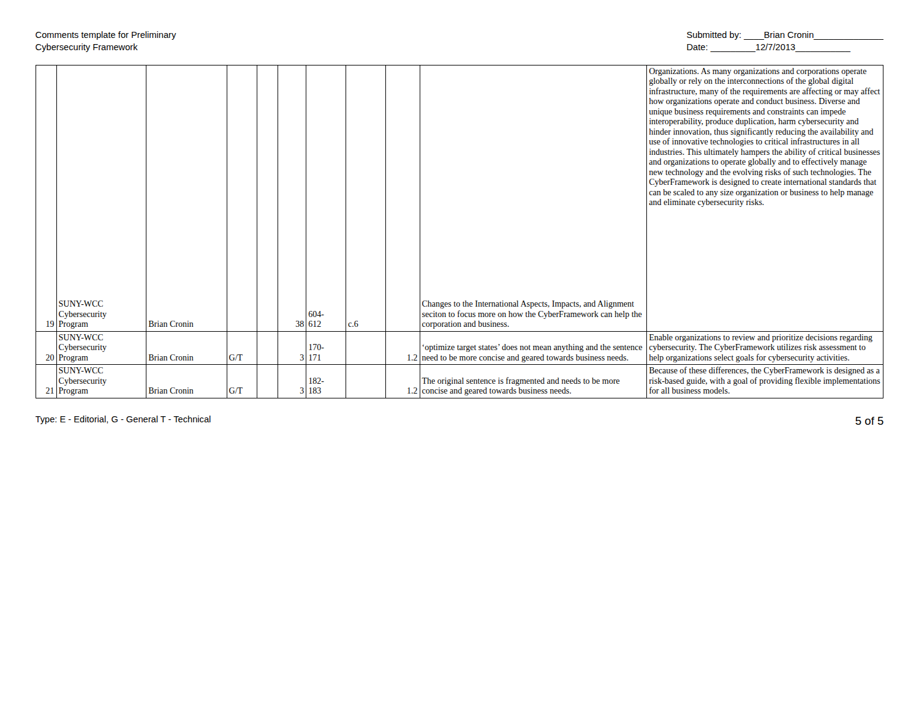Comments template for Preliminary
Cybersecurity Framework
Submitted by: ____Brian Cronin______________
Date: _________12/7/2013___________
| 19 | SUNY-WCC Cybersecurity Program | Brian Cronin | | | 38 | 604- 612 | c.6 | | Changes to the International Aspects, Impacts, and Alignment seciton to focus more on how the CyberFramework can help the corporation and business. | Organizations. As many organizations and corporations operate globally or rely on the interconnections of the global digital infrastructure, many of the requirements are affecting or may affect how organizations operate and conduct business. Diverse and unique business requirements and constraints can impede interoperability, produce duplication, harm cybersecurity and hinder innovation, thus significantly reducing the availability and use of innovative technologies to critical infrastructures in all industries. This ultimately hampers the ability of critical businesses and organizations to operate globally and to effectively manage new technology and the evolving risks of such technologies. The CyberFramework is designed to create international standards that can be scaled to any size organization or business to help manage and eliminate cybersecurity risks. |
| 20 | SUNY-WCC Cybersecurity Program | Brian Cronin | G/T | | 3 | 170- 171 | | 1.2 | ‘optimize target states’ does not mean anything and the sentence need to be more concise and geared towards business needs. | Enable organizations to review and prioritize decisions regarding cybersecurity. The CyberFramework utilizes risk assessment to help organizations select goals for cybersecurity activities. |
| 21 | SUNY-WCC Cybersecurity Program | Brian Cronin | G/T | | 3 | 182- 183 | | 1.2 | The original sentence is fragmented and needs to be more concise and geared towards business needs. | Because of these differences, the CyberFramework is designed as a risk-based guide, with a goal of providing flexible implementations for all business models. |
Type: E - Editorial, G - General T - Technical
5 of 5